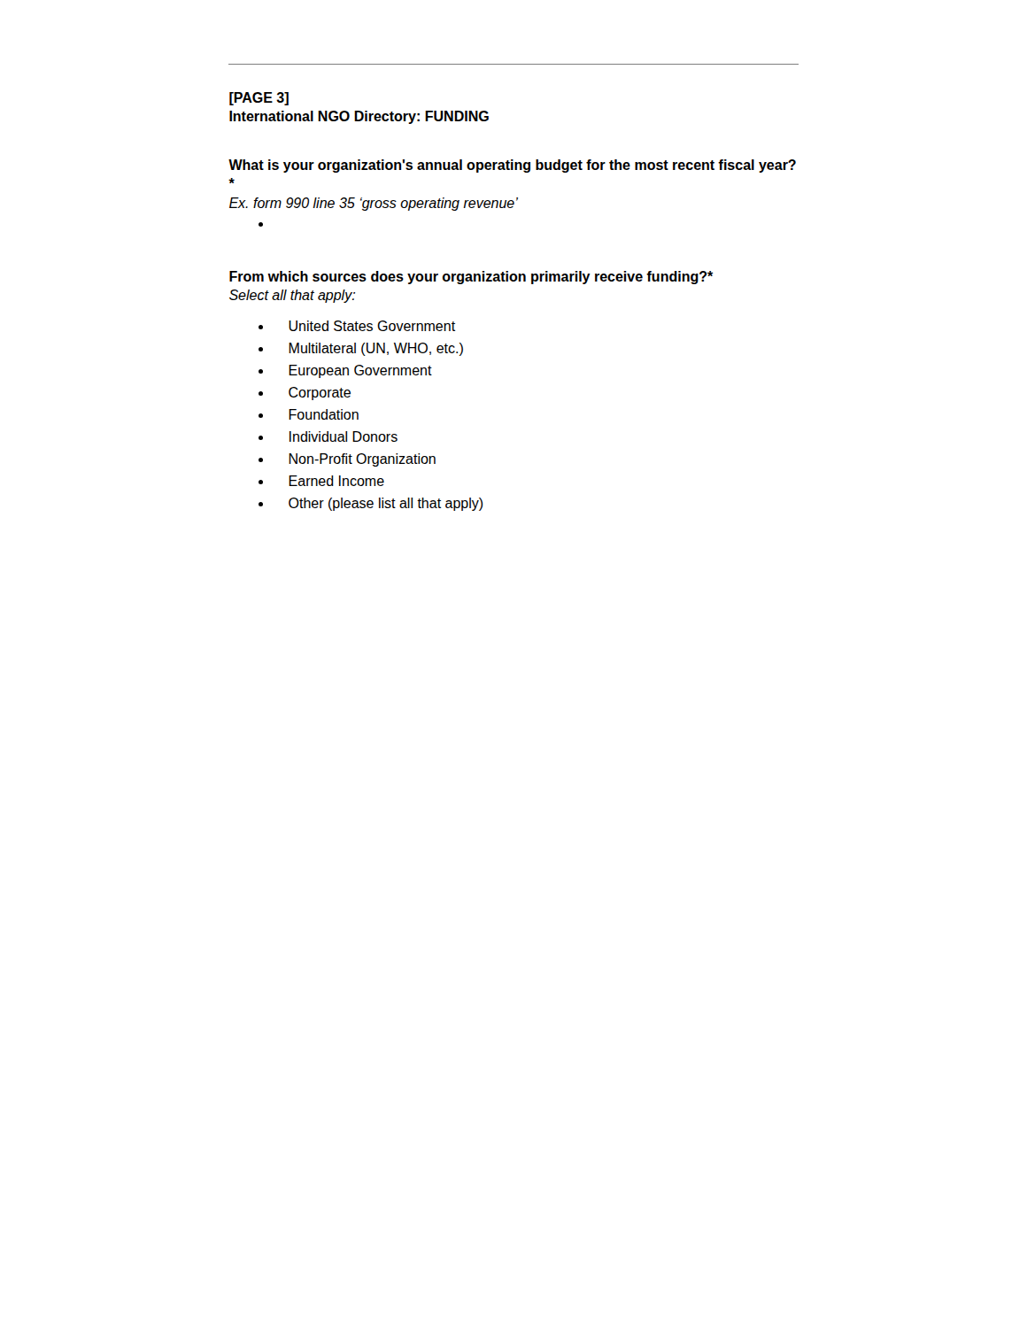[PAGE 3]
International NGO Directory: FUNDING
What is your organization's annual operating budget for the most recent fiscal year?*
Ex. form 990 line 35 ‘gross operating revenue’
From which sources does your organization primarily receive funding?*
Select all that apply:
United States Government
Multilateral (UN, WHO, etc.)
European Government
Corporate
Foundation
Individual Donors
Non-Profit Organization
Earned Income
Other (please list all that apply)